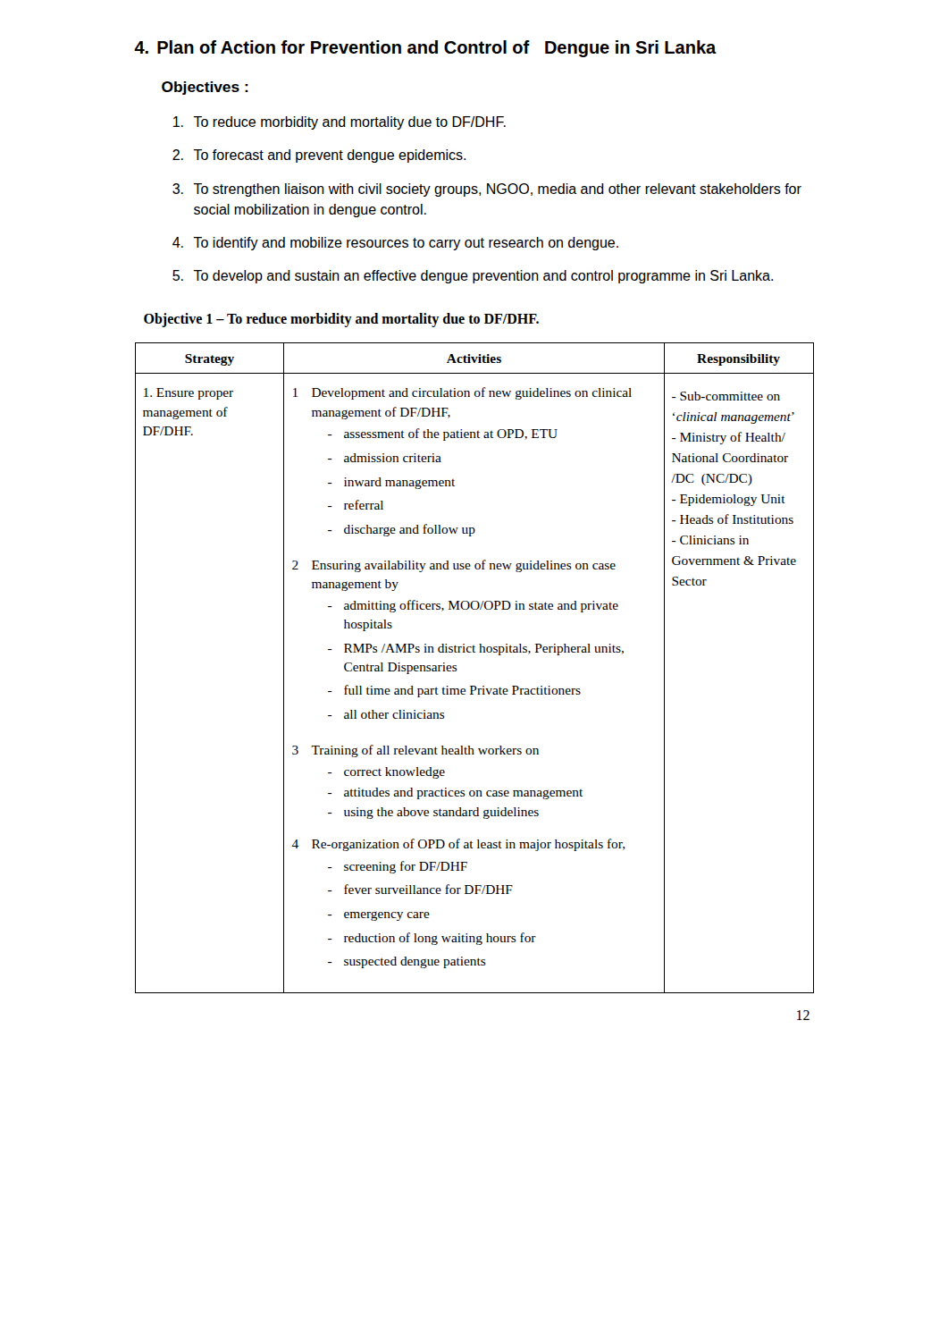4. Plan of Action for Prevention and Control of Dengue in Sri Lanka
Objectives :
To reduce morbidity and mortality due to DF/DHF.
To forecast and prevent dengue epidemics.
To strengthen liaison with civil society groups, NGOO, media and other relevant stakeholders for social mobilization in dengue control.
To identify and mobilize resources to carry out research on dengue.
To develop and sustain an effective dengue prevention and control programme in Sri Lanka.
Objective 1 – To reduce morbidity and mortality due to DF/DHF.
| Strategy | Activities | Responsibility |
| --- | --- | --- |
| 1. Ensure proper management of DF/DHF. | 1 Development and circulation of new guidelines on clinical management of DF/DHF, assessment of the patient at OPD, ETU admission criteria inward management referral discharge and follow up 2 Ensuring availability and use of new guidelines on case management by admitting officers, MOO/OPD in state and private hospitals RMPs /AMPs in district hospitals, Peripheral units, Central Dispensaries full time and part time Private Practitioners all other clinicians 3 Training of all relevant health workers on correct knowledge attitudes and practices on case management using the above standard guidelines 4 Re-organization of OPD of at least in major hospitals for, screening for DF/DHF fever surveillance for DF/DHF emergency care reduction of long waiting hours for suspected dengue patients | - Sub-committee on ‘ clinical management ’ - Ministry of Health/ National Coordinator /DC (NC/DC) - Epidemiology Unit - Heads of Institutions - Clinicians in Government & Private Sector |
12